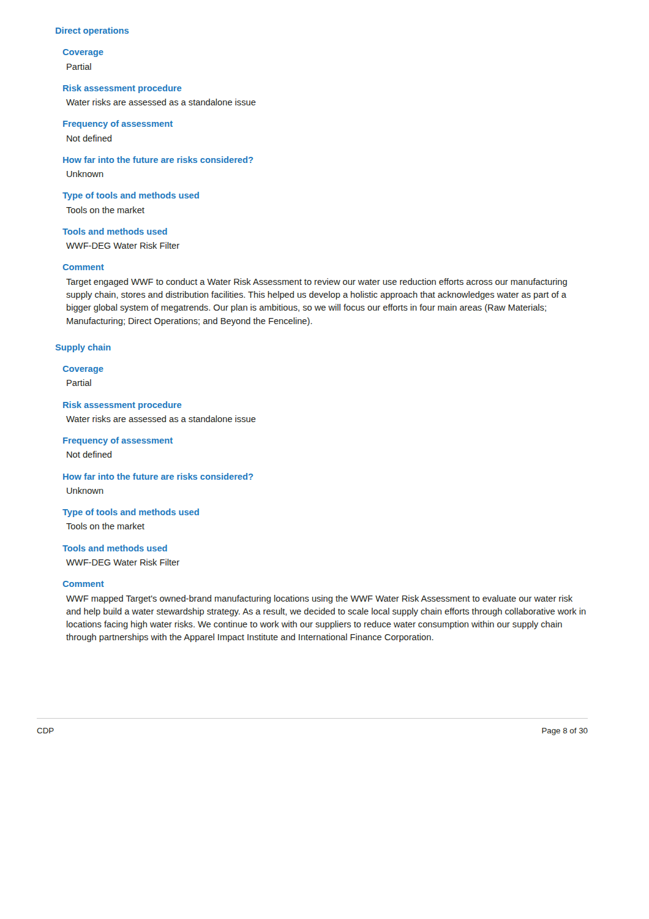Direct operations
Coverage
Partial
Risk assessment procedure
Water risks are assessed as a standalone issue
Frequency of assessment
Not defined
How far into the future are risks considered?
Unknown
Type of tools and methods used
Tools on the market
Tools and methods used
WWF-DEG Water Risk Filter
Comment
Target engaged WWF to conduct a Water Risk Assessment to review our water use reduction efforts across our manufacturing supply chain, stores and distribution facilities. This helped us develop a holistic approach that acknowledges water as part of a bigger global system of megatrends. Our plan is ambitious, so we will focus our efforts in four main areas (Raw Materials; Manufacturing; Direct Operations; and Beyond the Fenceline).
Supply chain
Coverage
Partial
Risk assessment procedure
Water risks are assessed as a standalone issue
Frequency of assessment
Not defined
How far into the future are risks considered?
Unknown
Type of tools and methods used
Tools on the market
Tools and methods used
WWF-DEG Water Risk Filter
Comment
WWF mapped Target's owned-brand manufacturing locations using the WWF Water Risk Assessment to evaluate our water risk and help build a water stewardship strategy. As a result, we decided to scale local supply chain efforts through collaborative work in locations facing high water risks. We continue to work with our suppliers to reduce water consumption within our supply chain through partnerships with the Apparel Impact Institute and International Finance Corporation.
CDP Page 8 of 30